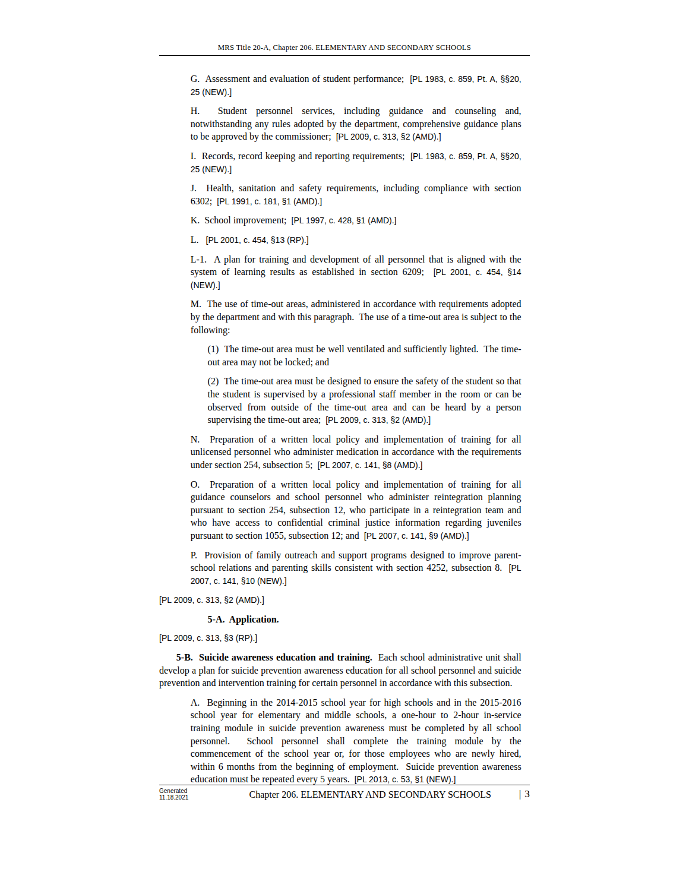MRS Title 20-A, Chapter 206. ELEMENTARY AND SECONDARY SCHOOLS
G. Assessment and evaluation of student performance; [PL 1983, c. 859, Pt. A, §§20, 25 (NEW).]
H. Student personnel services, including guidance and counseling and, notwithstanding any rules adopted by the department, comprehensive guidance plans to be approved by the commissioner; [PL 2009, c. 313, §2 (AMD).]
I. Records, record keeping and reporting requirements; [PL 1983, c. 859, Pt. A, §§20, 25 (NEW).]
J. Health, sanitation and safety requirements, including compliance with section 6302; [PL 1991, c. 181, §1 (AMD).]
K. School improvement; [PL 1997, c. 428, §1 (AMD).]
L. [PL 2001, c. 454, §13 (RP).]
L-1. A plan for training and development of all personnel that is aligned with the system of learning results as established in section 6209; [PL 2001, c. 454, §14 (NEW).]
M. The use of time-out areas, administered in accordance with requirements adopted by the department and with this paragraph. The use of a time-out area is subject to the following:
(1) The time-out area must be well ventilated and sufficiently lighted. The time-out area may not be locked; and
(2) The time-out area must be designed to ensure the safety of the student so that the student is supervised by a professional staff member in the room or can be observed from outside of the time-out area and can be heard by a person supervising the time-out area; [PL 2009, c. 313, §2 (AMD).]
N. Preparation of a written local policy and implementation of training for all unlicensed personnel who administer medication in accordance with the requirements under section 254, subsection 5; [PL 2007, c. 141, §8 (AMD).]
O. Preparation of a written local policy and implementation of training for all guidance counselors and school personnel who administer reintegration planning pursuant to section 254, subsection 12, who participate in a reintegration team and who have access to confidential criminal justice information regarding juveniles pursuant to section 1055, subsection 12; and [PL 2007, c. 141, §9 (AMD).]
P. Provision of family outreach and support programs designed to improve parent-school relations and parenting skills consistent with section 4252, subsection 8. [PL 2007, c. 141, §10 (NEW).]
[PL 2009, c. 313, §2 (AMD).]
5-A. Application.
[PL 2009, c. 313, §3 (RP).]
5-B. Suicide awareness education and training. Each school administrative unit shall develop a plan for suicide prevention awareness education for all school personnel and suicide prevention and intervention training for certain personnel in accordance with this subsection.
A. Beginning in the 2014-2015 school year for high schools and in the 2015-2016 school year for elementary and middle schools, a one-hour to 2-hour in-service training module in suicide prevention awareness must be completed by all school personnel. School personnel shall complete the training module by the commencement of the school year or, for those employees who are newly hired, within 6 months from the beginning of employment. Suicide prevention awareness education must be repeated every 5 years. [PL 2013, c. 53, §1 (NEW).]
Generated
11.18.2021
Chapter 206. ELEMENTARY AND SECONDARY SCHOOLS
|3